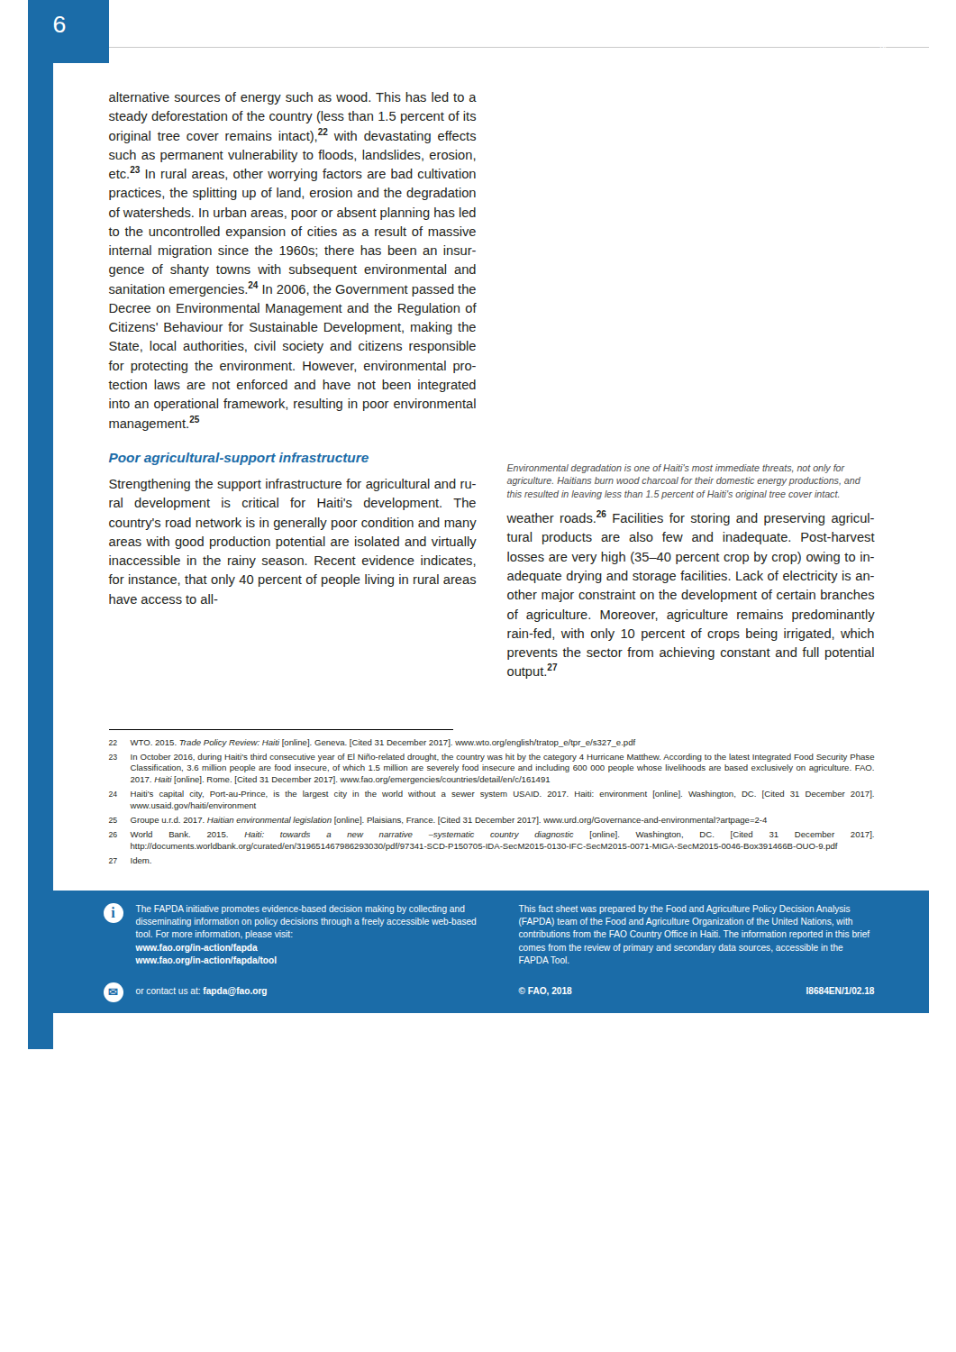6
alternative sources of energy such as wood. This has led to a steady deforestation of the country (less than 1.5 percent of its original tree cover remains intact),22 with devastating effects such as permanent vulnerability to floods, landslides, erosion, etc.23 In rural areas, other worrying factors are bad cultivation practices, the splitting up of land, erosion and the degradation of watersheds. In urban areas, poor or absent planning has led to the uncontrolled expansion of cities as a result of massive internal migration since the 1960s; there has been an insurgence of shanty towns with subsequent environmental and sanitation emergencies.24 In 2006, the Government passed the Decree on Environmental Management and the Regulation of Citizens' Behaviour for Sustainable Development, making the State, local authorities, civil society and citizens responsible for protecting the environment. However, environmental protection laws are not enforced and have not been integrated into an operational framework, resulting in poor environmental management.25
Poor agricultural-support infrastructure
Strengthening the support infrastructure for agricultural and rural development is critical for Haiti's development. The country's road network is in generally poor condition and many areas with good production potential are isolated and virtually inaccessible in the rainy season. Recent evidence indicates, for instance, that only 40 percent of people living in rural areas have access to all-
©FAO/Justine Texie
Environmental degradation is one of Haiti's most immediate threats, not only for agriculture. Haitians burn wood charcoal for their domestic energy productions, and this resulted in leaving less than 1.5 percent of Haiti's original tree cover intact.
weather roads.26 Facilities for storing and preserving agricultural products are also few and inadequate. Post-harvest losses are very high (35–40 percent crop by crop) owing to inadequate drying and storage facilities. Lack of electricity is another major constraint on the development of certain branches of agriculture. Moreover, agriculture remains predominantly rain-fed, with only 10 percent of crops being irrigated, which prevents the sector from achieving constant and full potential output.27
22
WTO. 2015. Trade Policy Review: Haiti [online]. Geneva. [Cited 31 December 2017]. www.wto.org/english/tratop_e/tpr_e/s327_e.pdf
23
In October 2016, during Haiti's third consecutive year of El Niño-related drought, the country was hit by the category 4 Hurricane Matthew. According to the latest Integrated Food Security Phase Classification, 3.6 million people are food insecure, of which 1.5 million are severely food insecure and including 600 000 people whose livelihoods are based exclusively on agriculture. FAO. 2017. Haiti [online]. Rome. [Cited 31 December 2017]. www.fao.org/emergencies/countries/detail/en/c/161491
24
Haiti's capital city, Port-au-Prince, is the largest city in the world without a sewer system USAID. 2017. Haiti: environment [online]. Washington, DC. [Cited 31 December 2017]. www.usaid.gov/haiti/environment
25
Groupe u.r.d. 2017. Haitian environmental legislation [online]. Plaisians, France. [Cited 31 December 2017]. www.urd.org/Governance-and-environmental?artpage=2-4
26
World Bank. 2015. Haiti: towards a new narrative –systematic country diagnostic [online]. Washington, DC. [Cited 31 December 2017]. http://documents.worldbank.org/curated/en/319651467986293030/pdf/97341-SCD-P150705-IDA-SecM2015-0130-IFC-SecM2015-0071-MIGA-SecM2015-0046-Box391466B-OUO-9.pdf
27
Idem.
i
The FAPDA initiative promotes evidence-based decision making by collecting and disseminating information on policy decisions through a freely accessible web-based tool. For more information, please visit: www.fao.org/in-action/fapda www.fao.org/in-action/fapda/tool
This fact sheet was prepared by the Food and Agriculture Policy Decision Analysis (FAPDA) team of the Food and Agriculture Organization of the United Nations, with contributions from the FAO Country Office in Haiti. The information reported in this brief comes from the review of primary and secondary data sources, accessible in the FAPDA Tool.
✉
or contact us at: fapda@fao.org
© FAO, 2018 I8684EN/1/02.18